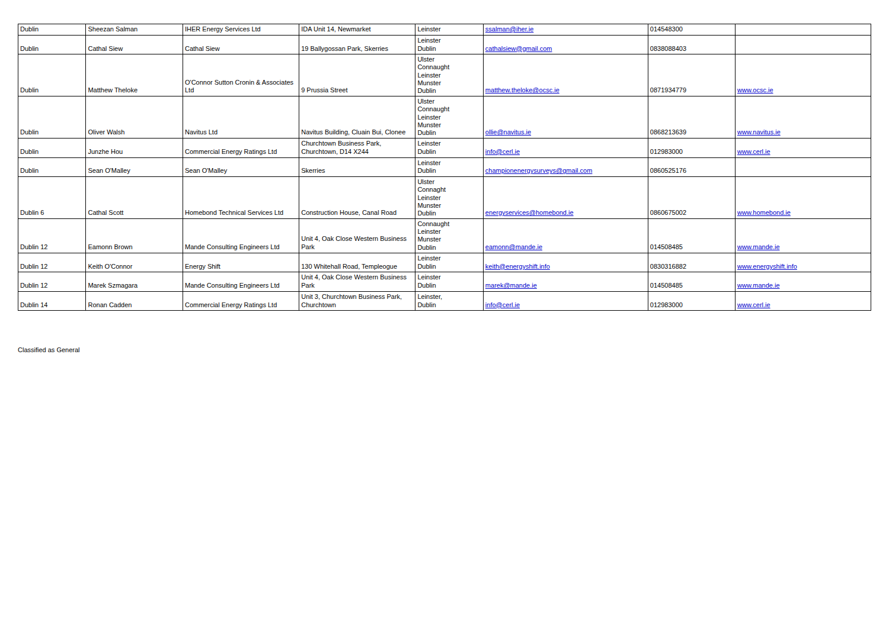| Dublin | Sheezan Salman | IHER Energy Services Ltd | IDA Unit 14, Newmarket | Leinster | ssalman@iher.ie | 014548300 | |
| Dublin | Cathal Siew | Cathal Siew | 19 Ballygossan Park, Skerries | Leinster Dublin | cathalsiew@gmail.com | 0838088403 | |
| Dublin | Matthew Theloke | O'Connor Sutton Cronin & Associates Ltd | 9 Prussia Street | Ulster Connaught Leinster Munster Dublin | matthew.theloke@ocsc.ie | 0871934779 | www.ocsc.ie |
| Dublin | Oliver Walsh | Navitus Ltd | Navitus Building, Cluain Bui, Clonee | Ulster Connaught Leinster Munster Dublin | ollie@navitus.ie | 0868213639 | www.navitus.ie |
| Dublin | Junzhe Hou | Commercial Energy Ratings Ltd | Churchtown Business Park, Churchtown, D14 X244 | Leinster Dublin | info@cerl.ie | 012983000 | www.cerl.ie |
| Dublin | Sean O'Malley | Sean O'Malley | Skerries | Leinster Dublin | championenergysurveys@gmail.com | 0860525176 | |
| Dublin 6 | Cathal Scott | Homebond Technical Services Ltd | Construction House, Canal Road | Ulster Connaght Leinster Munster Dublin | energyservices@homebond.ie | 0860675002 | www.homebond.ie |
| Dublin 12 | Eamonn Brown | Mande Consulting Engineers Ltd | Unit 4, Oak Close Western Business Park | Connaught Leinster Munster Dublin | eamonn@mande.ie | 014508485 | www.mande.ie |
| Dublin 12 | Keith O'Connor | Energy Shift | 130 Whitehall Road, Templeogue | Leinster Dublin | keith@energyshift.info | 0830316882 | www.energyshift.info |
| Dublin 12 | Marek Szmagara | Mande Consulting Engineers Ltd | Unit 4, Oak Close Western Business Park | Leinster Dublin | marek@mande.ie | 014508485 | www.mande.ie |
| Dublin 14 | Ronan Cadden | Commercial Energy Ratings Ltd | Unit 3, Churchtown Business Park, Churchtown | Leinster, Dublin | info@cerl.ie | 012983000 | www.cerl.ie |
Classified as General